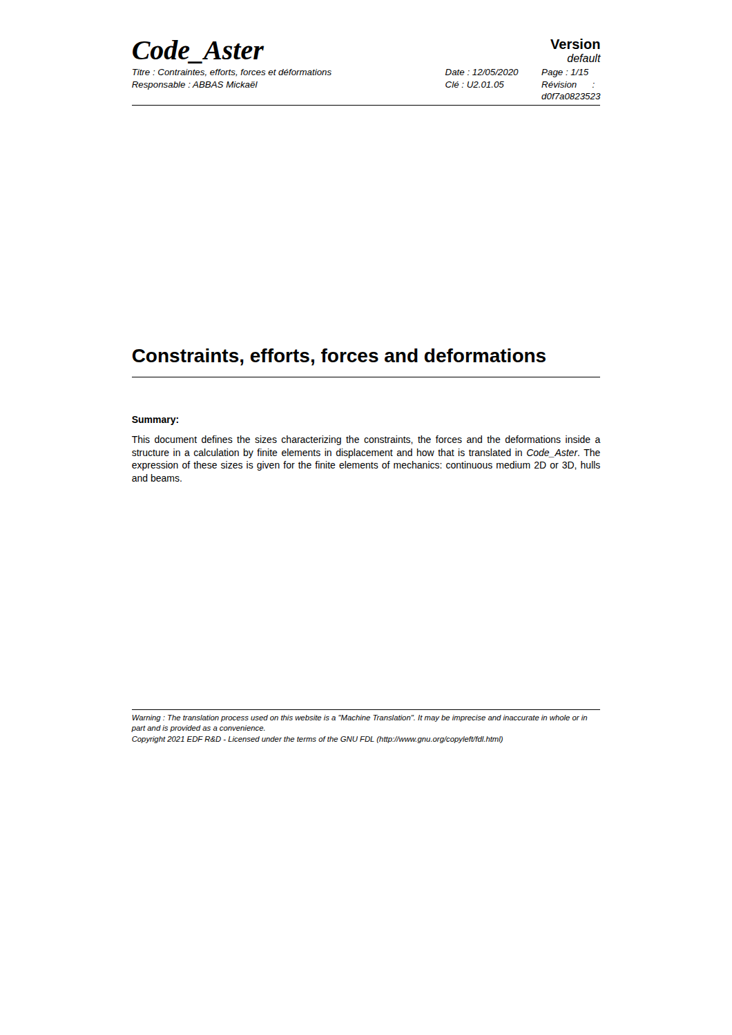Code_Aster
Version
default
Titre : Contraintes, efforts, forces et déformations
Responsable : ABBAS Mickaël
Date : 12/05/2020
Clé : U2.01.05
Page : 1/15
Révision :
d0f7a0823523
Constraints, efforts, forces and deformations
Summary:
This document defines the sizes characterizing the constraints, the forces and the deformations inside a structure in a calculation by finite elements in displacement and how that is translated in Code_Aster. The expression of these sizes is given for the finite elements of mechanics: continuous medium 2D or 3D, hulls and beams.
Warning : The translation process used on this website is a "Machine Translation". It may be imprecise and inaccurate in whole or in part and is provided as a convenience.
Copyright 2021 EDF R&D - Licensed under the terms of the GNU FDL (http://www.gnu.org/copyleft/fdl.html)